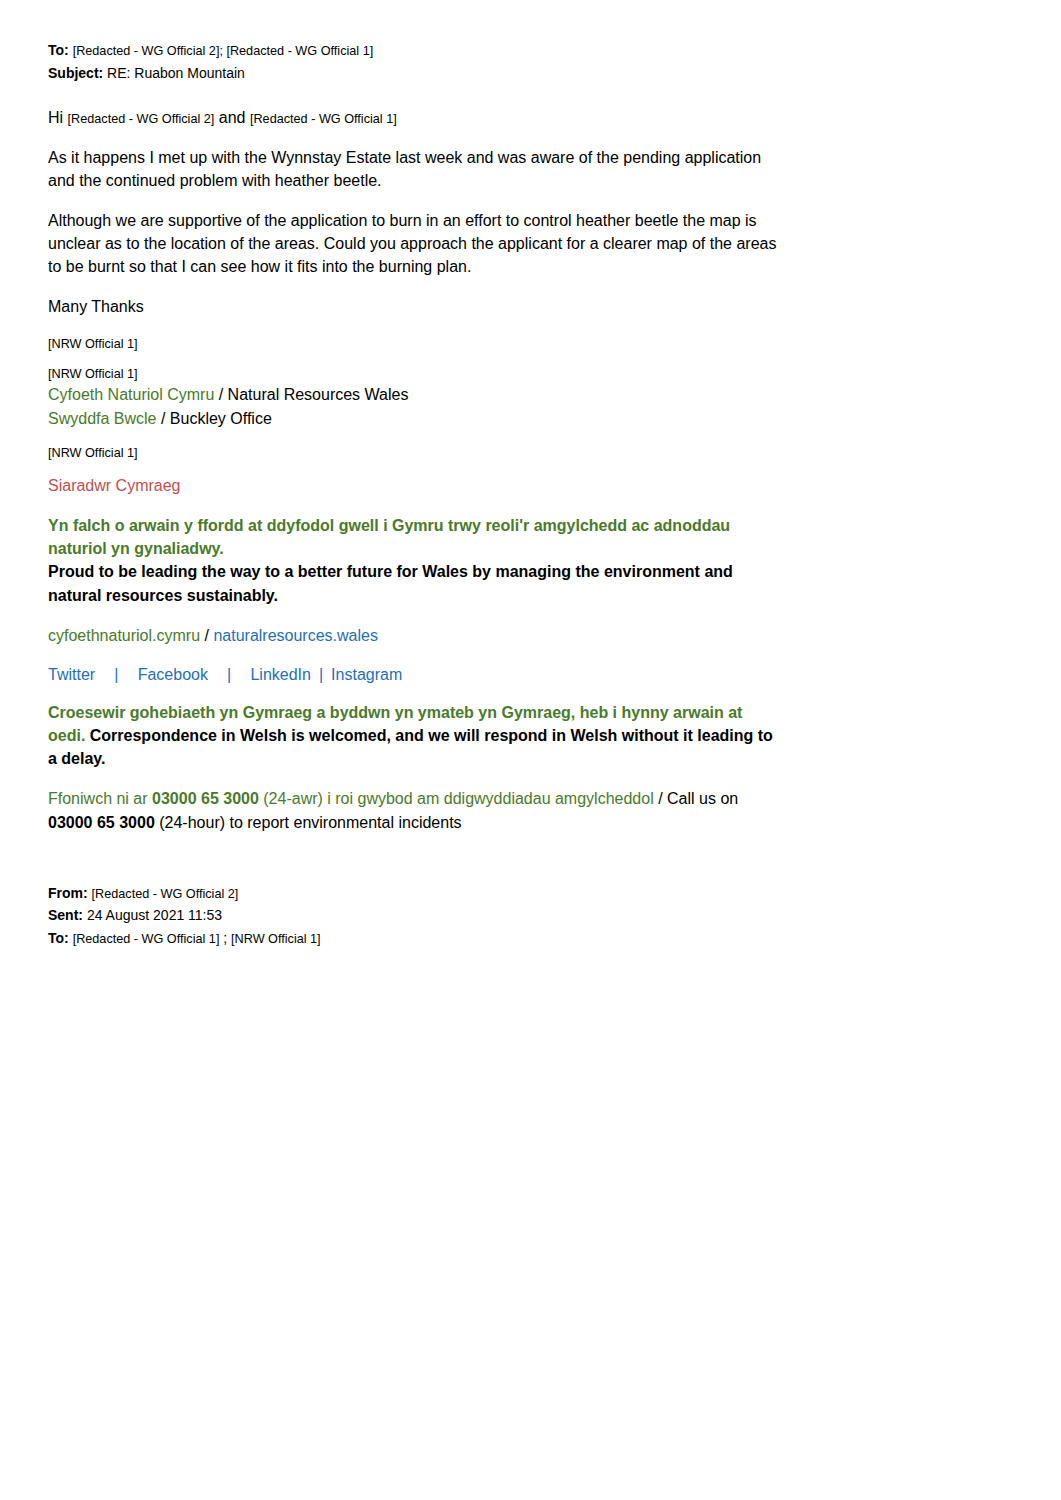To: [Redacted - WG Official 2]; [Redacted - WG Official 1]
Subject: RE: Ruabon Mountain
Hi [Redacted - WG Official 2] and [Redacted - WG Official 1]
As it happens I met up with the Wynnstay Estate last week and was aware of the pending application and the continued problem with heather beetle.
Although we are supportive of the application to burn in an effort to control heather beetle the map is unclear as to the location of the areas. Could you approach the applicant for a clearer map of the areas to be burnt so that I can see how it fits into the burning plan.
Many Thanks
[NRW Official 1]
[NRW Official 1]
Cyfoeth Naturiol Cymru / Natural Resources Wales
Swyddfa Bwcle / Buckley Office
[NRW Official 1]
Siaradwr Cymraeg
Yn falch o arwain y ffordd at ddyfodol gwell i Gymru trwy reoli'r amgylchedd ac adnoddau naturiol yn gynaliadwy.
Proud to be leading the way to a better future for Wales by managing the environment and natural resources sustainably.
cyfoethnaturiol.cymru / naturalresources.wales
Twitter|Facebook|LinkedIn|Instagram
Croesewir gohebiaeth yn Gymraeg a byddwn yn ymateb yn Gymraeg, heb i hynny arwain at oedi. Correspondence in Welsh is welcomed, and we will respond in Welsh without it leading to a delay.
Ffoniwch ni ar 03000 65 3000 (24-awr) i roi gwybod am ddigwyddiadau amgylcheddol / Call us on 03000 65 3000 (24-hour) to report environmental incidents
From: [Redacted - WG Official 2]
Sent: 24 August 2021 11:53
To: [Redacted - WG Official 1] ; [NRW Official 1]